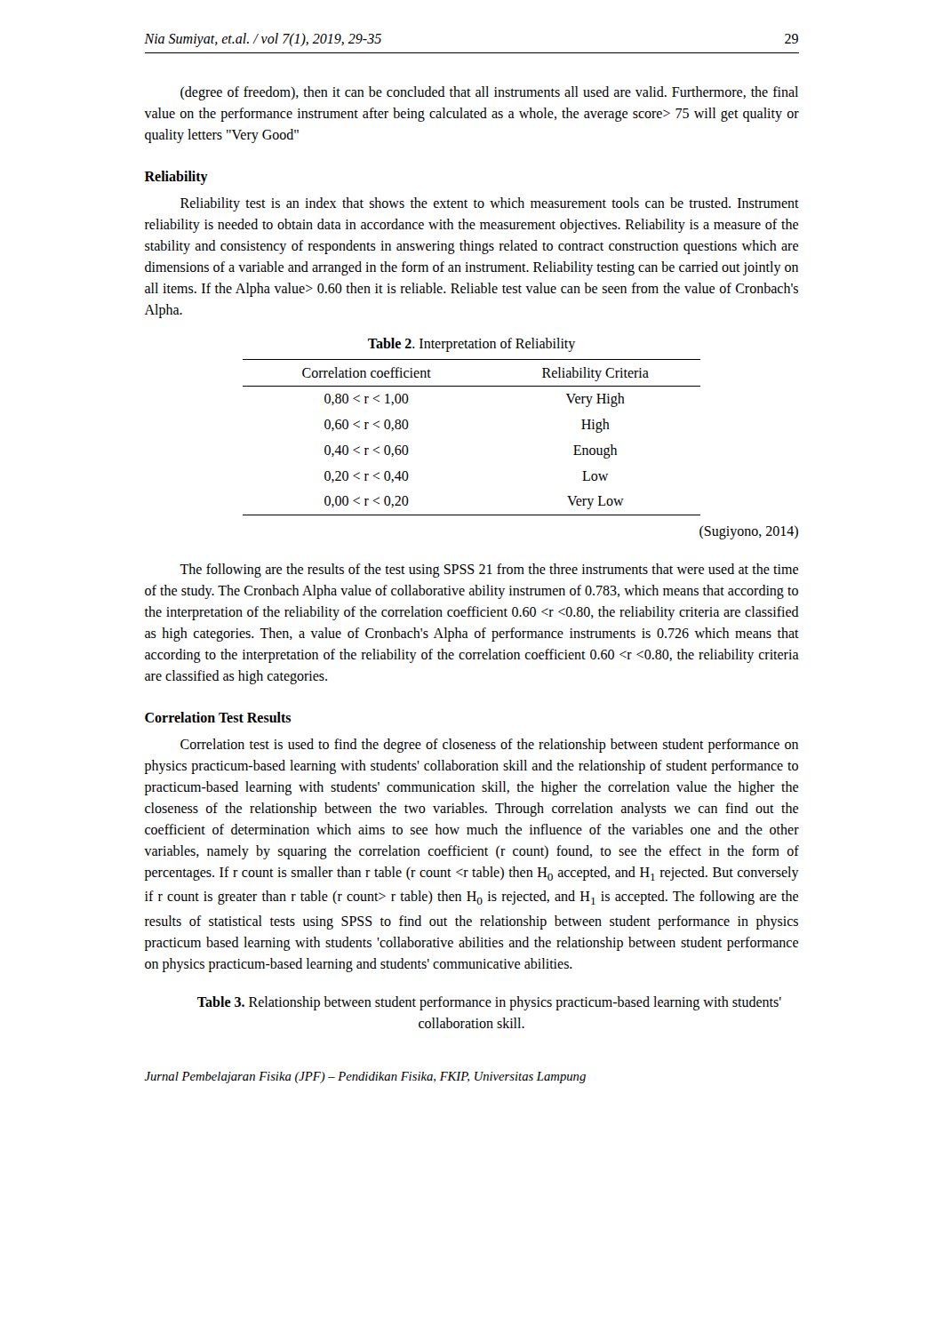Nia Sumiyat, et.al. / vol 7(1), 2019, 29-35 29
(degree of freedom), then it can be concluded that all instruments all used are valid. Furthermore, the final value on the performance instrument after being calculated as a whole, the average score> 75 will get quality or quality letters "Very Good"
Reliability
Reliability test is an index that shows the extent to which measurement tools can be trusted. Instrument reliability is needed to obtain data in accordance with the measurement objectives. Reliability is a measure of the stability and consistency of respondents in answering things related to contract construction questions which are dimensions of a variable and arranged in the form of an instrument. Reliability testing can be carried out jointly on all items. If the Alpha value> 0.60 then it is reliable. Reliable test value can be seen from the value of Cronbach's Alpha.
Table 2 . Interpretation of Reliability
| Correlation coefficient | Reliability Criteria |
| --- | --- |
| 0,80 < r < 1,00 | Very High |
| 0,60 < r < 0,80 | High |
| 0,40 < r < 0,60 | Enough |
| 0,20 < r < 0,40 | Low |
| 0,00 < r < 0,20 | Very Low |
(Sugiyono, 2014)
The following are the results of the test using SPSS 21 from the three instruments that were used at the time of the study. The Cronbach Alpha value of collaborative ability instrumen of 0.783, which means that according to the interpretation of the reliability of the correlation coefficient 0.60 <r <0.80, the reliability criteria are classified as high categories. Then, a value of Cronbach's Alpha of performance instruments is 0.726 which means that according to the interpretation of the reliability of the correlation coefficient 0.60 <r <0.80, the reliability criteria are classified as high categories.
Correlation Test Results
Correlation test is used to find the degree of closeness of the relationship between student performance on physics practicum-based learning with students' collaboration skill and the relationship of student performance to practicum-based learning with students' communication skill, the higher the correlation value the higher the closeness of the relationship between the two variables. Through correlation analysts we can find out the coefficient of determination which aims to see how much the influence of the variables one and the other variables, namely by squaring the correlation coefficient (r count) found, to see the effect in the form of percentages. If r count is smaller than r table (r count <r table) then H0 accepted, and H1 rejected. But conversely if r count is greater than r table (r count> r table) then H0 is rejected, and H1 is accepted. The following are the results of statistical tests using SPSS to find out the relationship between student performance in physics practicum based learning with students 'collaborative abilities and the relationship between student performance on physics practicum-based learning and students' communicative abilities.
Table 3. Relationship between student performance in physics practicum-based learning with students' collaboration skill.
Jurnal Pembelajaran Fisika (JPF) – Pendidikan Fisika, FKIP, Universitas Lampung